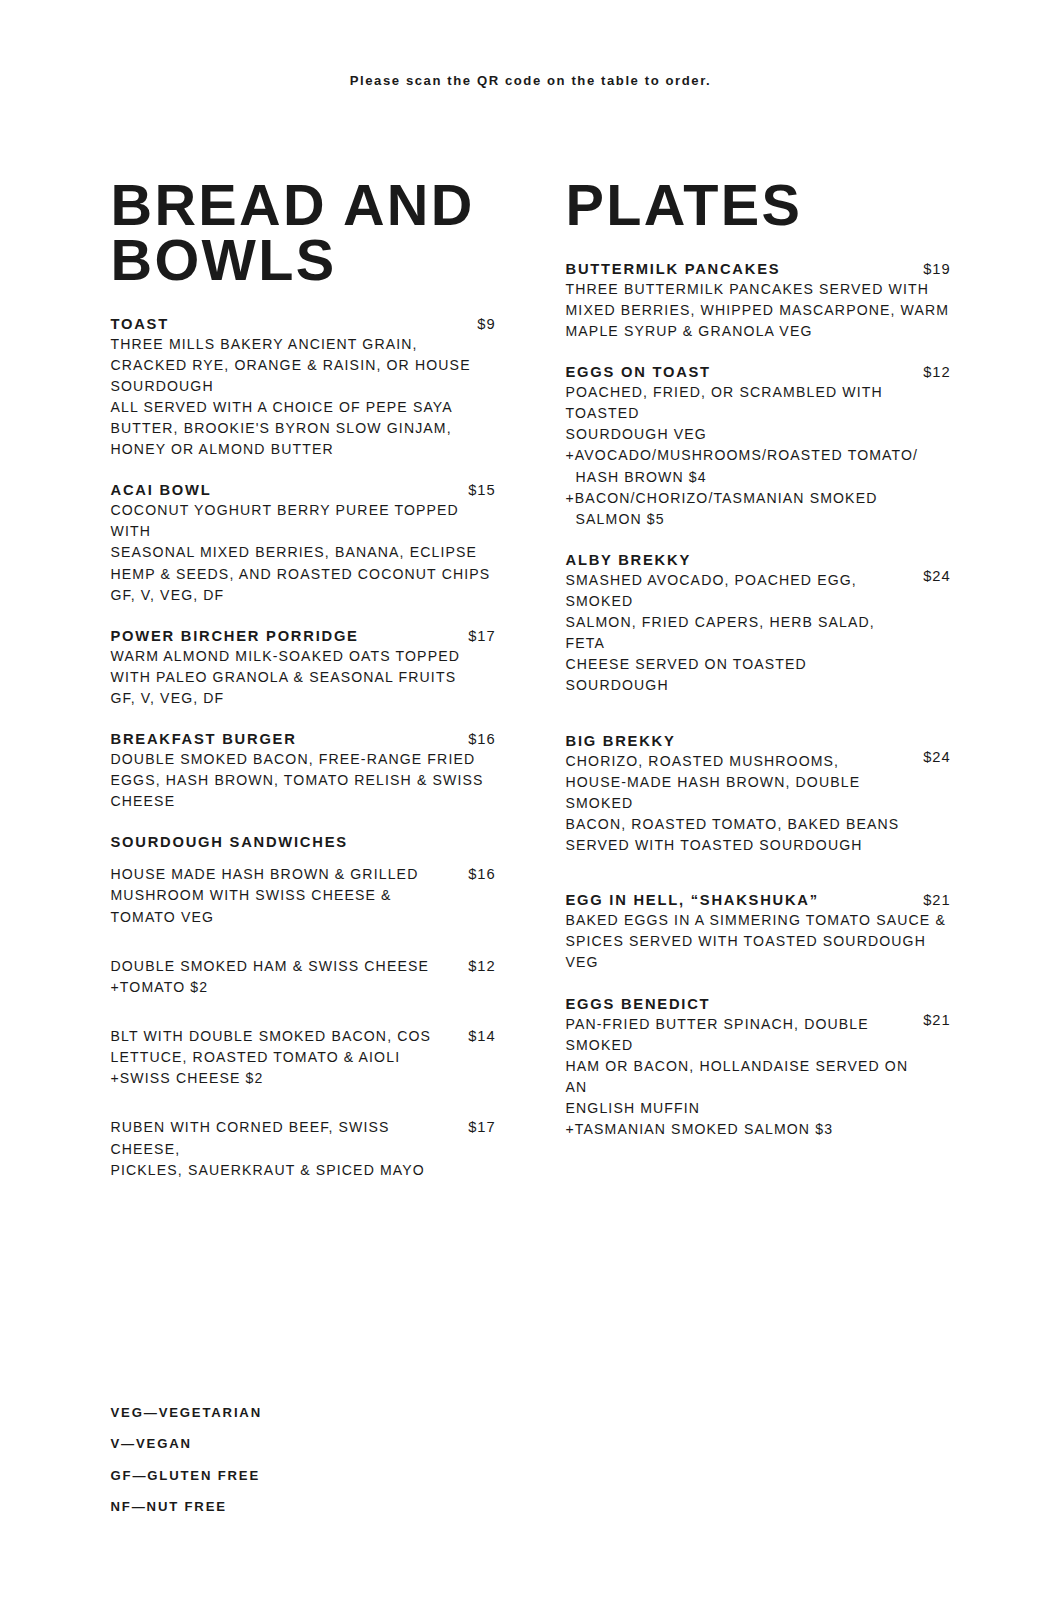Please scan the QR code on the table to order.
Bread and
Bowls
Toast $9
Three Mills Bakery ancient grain,
cracked rye, orange & raisin, or house
sourdough
All served with a choice of Pepe Saya
butter, Brookie's Byron slow ginjam,
honey or almond butter
Acai Bowl $15
Coconut yoghurt berry puree topped with
seasonal mixed berries, banana, Eclipse
hemp & seeds, and roasted coconut chips
GF, V, VEG, DF
Power Bircher Porridge $17
Warm almond milk-soaked oats topped
with paleo granola & seasonal fruits
GF, V, VEG, DF
Breakfast Burger $16
Double smoked bacon, free-range fried
eggs, hash brown, tomato relish & Swiss
cheese
Sourdough Sandwiches
House made hash brown & grilled
mushroom with Swiss cheese & tomato VEG
$16
Double smoked ham & Swiss cheese
+Tomato $2
$12
BLT with double smoked bacon, cos
lettuce, roasted tomato & aioli
+Swiss cheese $2
$14
Ruben with corned beef, Swiss cheese,
pickles, sauerkraut & spiced mayo
$17
Plates
Buttermilk Pancakes $19
Three buttermilk pancakes served with
mixed berries, whipped mascarpone, warm
maple syrup & granola VEG
Eggs on Toast $12
Poached, fried, or scrambled with toasted
sourdough VEG
+Avocado/mushrooms/roasted tomato/ hash brown $4 +Bacon/chorizo/Tasmanian smoked salmon $5
Alby Brekky
Smashed avocado, poached egg, smoked
salmon, fried capers, herb salad, feta
cheese served on toasted sourdough
$24
Big Brekky
Chorizo, roasted mushrooms,
house-made hash brown, double smoked
bacon, roasted tomato, baked beans
served with toasted sourdough
$24
Egg in Hell, “Shakshuka” $21
Baked eggs in a simmering tomato sauce &
spices served with toasted sourdough VEG
Eggs Benedict
Pan-fried butter spinach, double smoked
ham or bacon, hollandaise served on an
English muffin
+Tasmanian smoked salmon $3
$21
VEG—Vegetarian
V—Vegan
GF—Gluten Free
NF—Nut Free